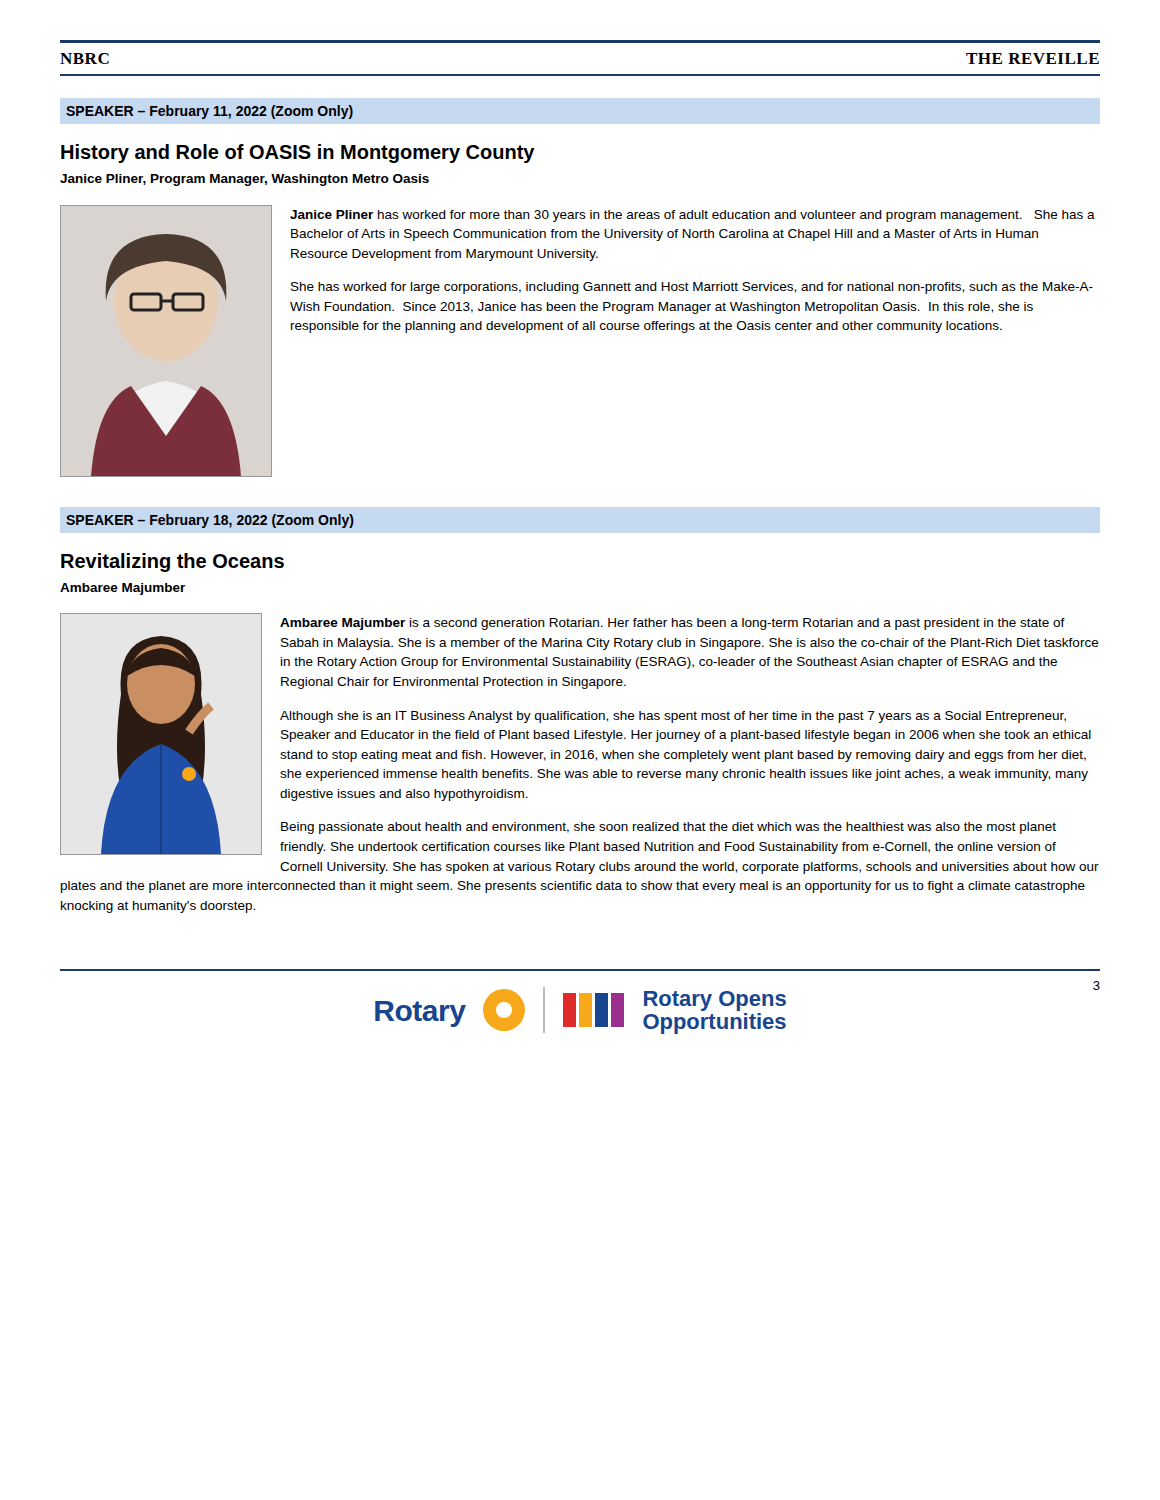NBRC THE REVEILLE
SPEAKER – February 11, 2022 (Zoom Only)
History and Role of OASIS in Montgomery County
Janice Pliner, Program Manager, Washington Metro Oasis
Janice Pliner has worked for more than 30 years in the areas of adult education and volunteer and program management. She has a Bachelor of Arts in Speech Communication from the University of North Carolina at Chapel Hill and a Master of Arts in Human Resource Development from Marymount University.
She has worked for large corporations, including Gannett and Host Marriott Services, and for national non-profits, such as the Make-A-Wish Foundation. Since 2013, Janice has been the Program Manager at Washington Metropolitan Oasis. In this role, she is responsible for the planning and development of all course offerings at the Oasis center and other community locations.
SPEAKER – February 18, 2022 (Zoom Only)
Revitalizing the Oceans
Ambaree Majumber
Ambaree Majumber is a second generation Rotarian. Her father has been a long-term Rotarian and a past president in the state of Sabah in Malaysia. She is a member of the Marina City Rotary club in Singapore. She is also the co-chair of the Plant-Rich Diet taskforce in the Rotary Action Group for Environmental Sustainability (ESRAG), co-leader of the Southeast Asian chapter of ESRAG and the Regional Chair for Environmental Protection in Singapore.
Although she is an IT Business Analyst by qualification, she has spent most of her time in the past 7 years as a Social Entrepreneur, Speaker and Educator in the field of Plant based Lifestyle. Her journey of a plant-based lifestyle began in 2006 when she took an ethical stand to stop eating meat and fish. However, in 2016, when she completely went plant based by removing dairy and eggs from her diet, she experienced immense health benefits. She was able to reverse many chronic health issues like joint aches, a weak immunity, many digestive issues and also hypothyroidism.
Being passionate about health and environment, she soon realized that the diet which was the healthiest was also the most planet friendly. She undertook certification courses like Plant based Nutrition and Food Sustainability from e-Cornell, the online version of Cornell University. She has spoken at various Rotary clubs around the world, corporate platforms, schools and universities about how our plates and the planet are more interconnected than it might seem. She presents scientific data to show that every meal is an opportunity for us to fight a climate catastrophe knocking at humanity's doorstep.
3
Rotary Rotary Opens
Opportunities